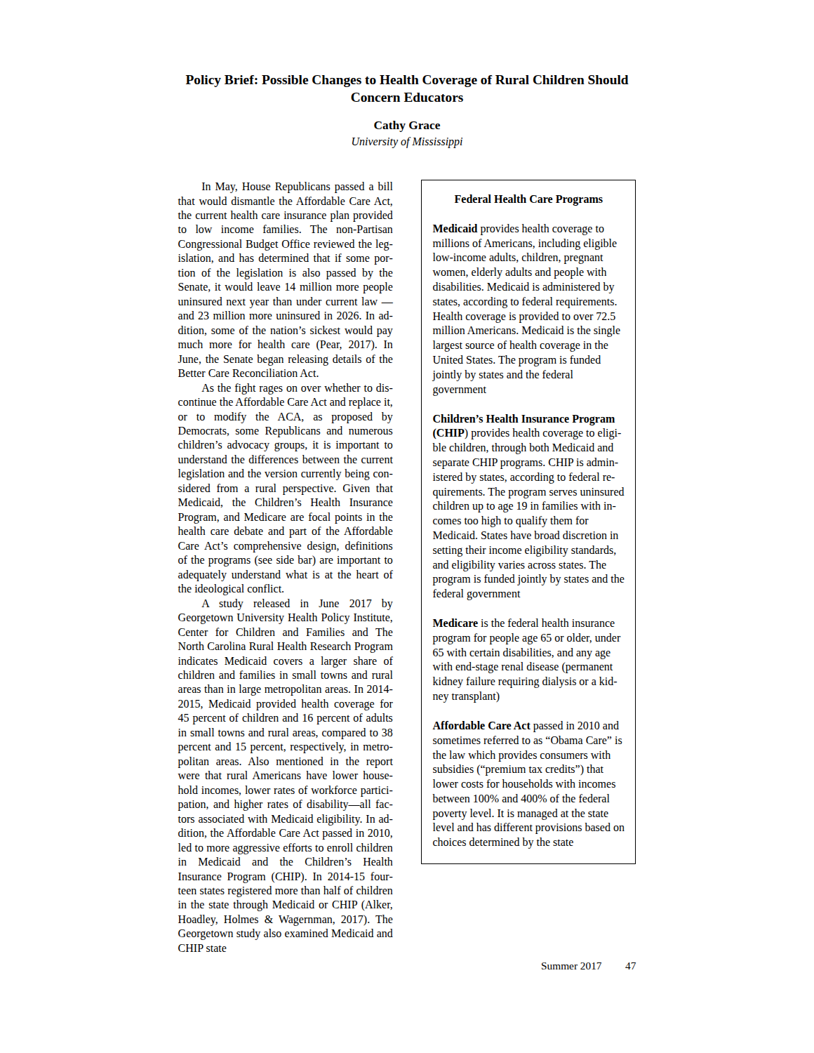Policy Brief: Possible Changes to Health Coverage of Rural Children Should Concern Educators
Cathy Grace
University of Mississippi
In May, House Republicans passed a bill that would dismantle the Affordable Care Act, the current health care insurance plan provided to low income families. The non-Partisan Congressional Budget Office reviewed the legislation, and has determined that if some portion of the legislation is also passed by the Senate, it would leave 14 million more people uninsured next year than under current law — and 23 million more uninsured in 2026. In addition, some of the nation’s sickest would pay much more for health care (Pear, 2017). In June, the Senate began releasing details of the Better Care Reconciliation Act.
As the fight rages on over whether to discontinue the Affordable Care Act and replace it, or to modify the ACA, as proposed by Democrats, some Republicans and numerous children’s advocacy groups, it is important to understand the differences between the current legislation and the version currently being considered from a rural perspective. Given that Medicaid, the Children’s Health Insurance Program, and Medicare are focal points in the health care debate and part of the Affordable Care Act’s comprehensive design, definitions of the programs (see side bar) are important to adequately understand what is at the heart of the ideological conflict.
A study released in June 2017 by Georgetown University Health Policy Institute, Center for Children and Families and The North Carolina Rural Health Research Program indicates Medicaid covers a larger share of children and families in small towns and rural areas than in large metropolitan areas. In 2014-2015, Medicaid provided health coverage for 45 percent of children and 16 percent of adults in small towns and rural areas, compared to 38 percent and 15 percent, respectively, in metropolitan areas. Also mentioned in the report were that rural Americans have lower household incomes, lower rates of workforce participation, and higher rates of disability—all factors associated with Medicaid eligibility. In addition, the Affordable Care Act passed in 2010, led to more aggressive efforts to enroll children in Medicaid and the Children’s Health Insurance Program (CHIP). In 2014-15 fourteen states registered more than half of children in the state through Medicaid or CHIP (Alker, Hoadley, Holmes & Wagernman, 2017). The Georgetown study also examined Medicaid and CHIP state
Federal Health Care Programs
Medicaid provides health coverage to millions of Americans, including eligible low-income adults, children, pregnant women, elderly adults and people with disabilities. Medicaid is administered by states, according to federal requirements. Health coverage is provided to over 72.5 million Americans. Medicaid is the single largest source of health coverage in the United States. The program is funded jointly by states and the federal government
Children’s Health Insurance Program (CHIP) provides health coverage to eligible children, through both Medicaid and separate CHIP programs. CHIP is administered by states, according to federal requirements. The program serves uninsured children up to age 19 in families with incomes too high to qualify them for Medicaid. States have broad discretion in setting their income eligibility standards, and eligibility varies across states. The program is funded jointly by states and the federal government
Medicare is the federal health insurance program for people age 65 or older, under 65 with certain disabilities, and any age with end-stage renal disease (permanent kidney failure requiring dialysis or a kidney transplant)
Affordable Care Act passed in 2010 and sometimes referred to as “Obama Care” is the law which provides consumers with subsidies (“premium tax credits”) that lower costs for households with incomes between 100% and 400% of the federal poverty level. It is managed at the state level and has different provisions based on choices determined by the state
Summer 201747